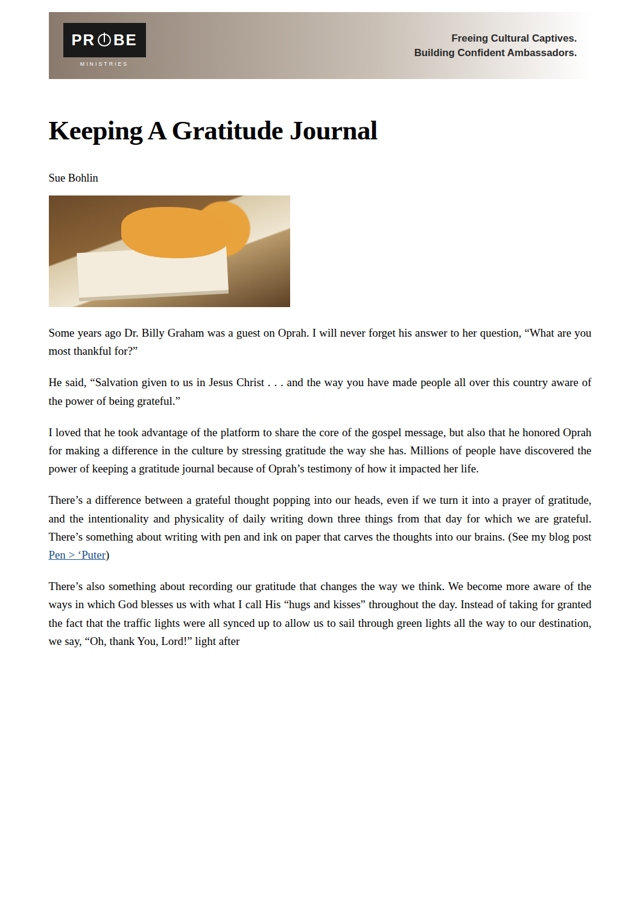PR BE
MINISTRIES
Freeing Cultural Captives.
Building Confident Ambassadors.
Keeping A Gratitude Journal
Sue Bohlin
Some years ago Dr. Billy Graham was a guest on Oprah. I will never forget his answer to her question, “What are you most thankful for?”
He said, “Salvation given to us in Jesus Christ . . . and the way you have made people all over this country aware of the power of being grateful.”
I loved that he took advantage of the platform to share the core of the gospel message, but also that he honored Oprah for making a difference in the culture by stressing gratitude the way she has. Millions of people have discovered the power of keeping a gratitude journal because of Oprah’s testimony of how it impacted her life.
There’s a difference between a grateful thought popping into our heads, even if we turn it into a prayer of gratitude, and the intentionality and physicality of daily writing down three things from that day for which we are grateful. There’s something about writing with pen and ink on paper that carves the thoughts into our brains. (See my blog post Pen > ‘Puter)
There’s also something about recording our gratitude that changes the way we think. We become more aware of the ways in which God blesses us with what I call His “hugs and kisses” throughout the day. Instead of taking for granted the fact that the traffic lights were all synced up to allow us to sail through green lights all the way to our destination, we say, “Oh, thank You, Lord!” light after